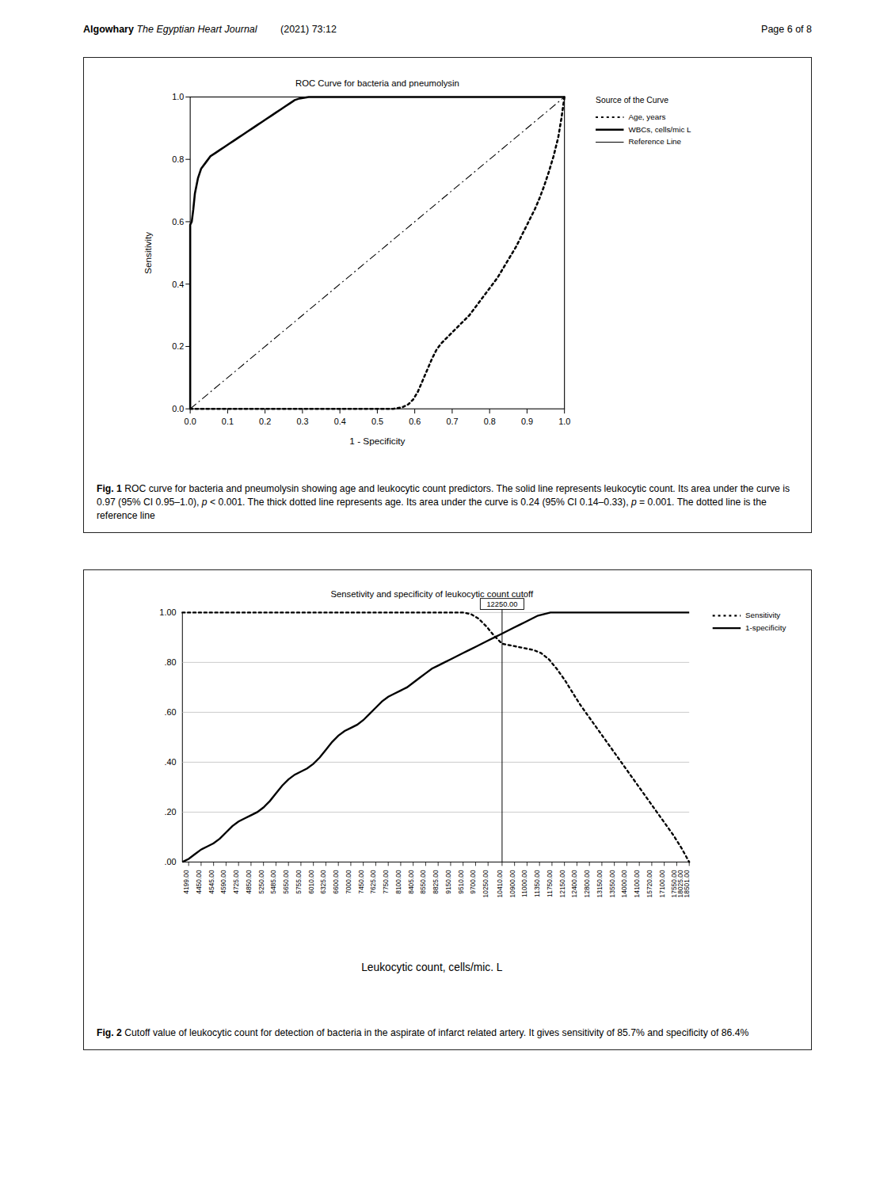Algowhary The Egyptian Heart Journal (2021) 73:12
Page 6 of 8
ROC Curve for bacteria and pneumolysin 1.0 0.8 0.6 0.4 0.2 0.0 0.0 0.1 0.2 0.3 0.4 0.5 0.6 0.7 0.8 0.9 1.0 1 - Specificity Sensitivity Source of the Curve Age, years WBCs, cells/mic L Reference Line
Fig. 1 ROC curve for bacteria and pneumolysin showing age and leukocytic count predictors. The solid line represents leukocytic count. Its area under the curve is 0.97 (95% CI 0.95–1.0), p < 0.001. The thick dotted line represents age. Its area under the curve is 0.24 (95% CI 0.14–0.33), p = 0.001. The dotted line is the reference line
Sensetivity and specificity of leukocytic count cutoff 1.00 .80 .60 .40 .20 .00 12250.00 Sensitivity 1-specificity 4199.00 4450.00 4545.00 4590.00 4725.00 4850.00 5250.00 5485.00 5650.00 5755.00 6010.00 6325.00 6600.00 7000.00 7450.00 7625.00 7750.00 8100.00 8405.00 8550.00 8825.00 9150.00 9510.00 9700.00 10250.00 10410.00 10900.00 11000.00 11350.00 11750.00 12150.00 12400.00 12800.00 13150.00 13550.00 14000.00 14100.00 15720.00 17100.00 17550.00 18025.00 18501.00 Leukocytic count, cells/mic. L
Fig. 2 Cutoff value of leukocytic count for detection of bacteria in the aspirate of infarct related artery. It gives sensitivity of 85.7% and specificity of 86.4%